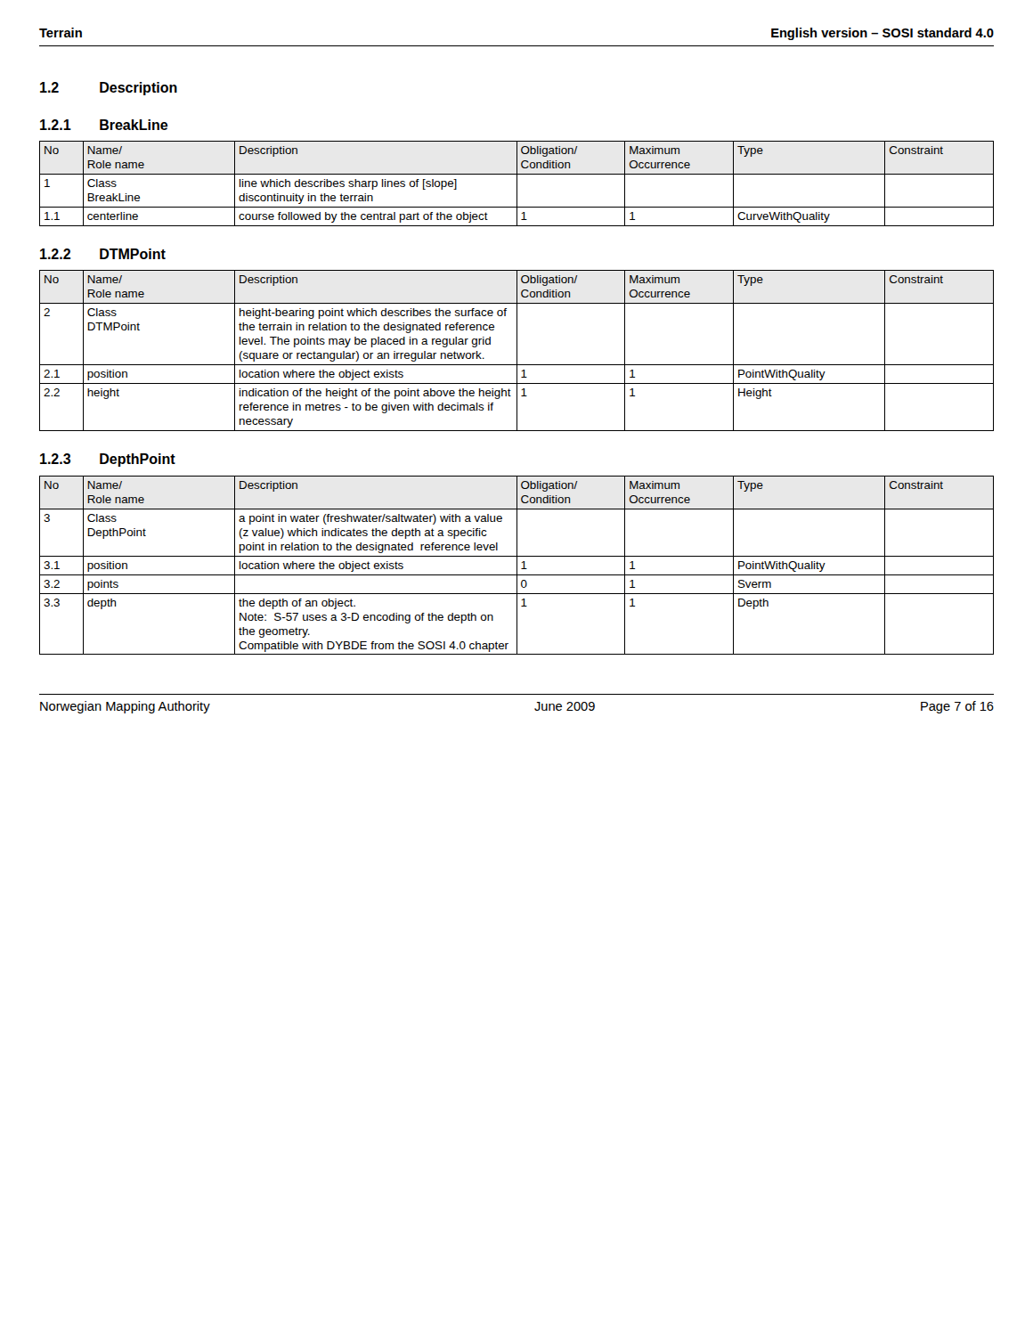Terrain English version – SOSI standard 4.0
1.2 Description
1.2.1 BreakLine
| No | Name/ Role name | Description | Obligation/ Condition | Maximum Occurrence | Type | Constraint |
| --- | --- | --- | --- | --- | --- | --- |
| 1 | Class BreakLine | line which describes sharp lines of [slope] discontinuity in the terrain | | | | |
| 1.1 | centerline | course followed by the central part of the object | 1 | 1 | CurveWithQuality | |
1.2.2 DTMPoint
| No | Name/ Role name | Description | Obligation/ Condition | Maximum Occurrence | Type | Constraint |
| --- | --- | --- | --- | --- | --- | --- |
| 2 | Class DTMPoint | height-bearing point which describes the surface of the terrain in relation to the designated reference level. The points may be placed in a regular grid (square or rectangular) or an irregular network. | | | | |
| 2.1 | position | location where the object exists | 1 | 1 | PointWithQuality | |
| 2.2 | height | indication of the height of the point above the height reference in metres - to be given with decimals if necessary | 1 | 1 | Height | |
1.2.3 DepthPoint
| No | Name/ Role name | Description | Obligation/ Condition | Maximum Occurrence | Type | Constraint |
| --- | --- | --- | --- | --- | --- | --- |
| 3 | Class DepthPoint | a point in water (freshwater/saltwater) with a value (z value) which indicates the depth at a specific point in relation to the designated reference level | | | | |
| 3.1 | position | location where the object exists | 1 | 1 | PointWithQuality | |
| 3.2 | points | | 0 | 1 | Sverm | |
| 3.3 | depth | the depth of an object. Note: S-57 uses a 3-D encoding of the depth on the geometry. Compatible with DYBDE from the SOSI 4.0 chapter | 1 | 1 | Depth | |
Norwegian Mapping Authority June 2009 Page 7 of 16